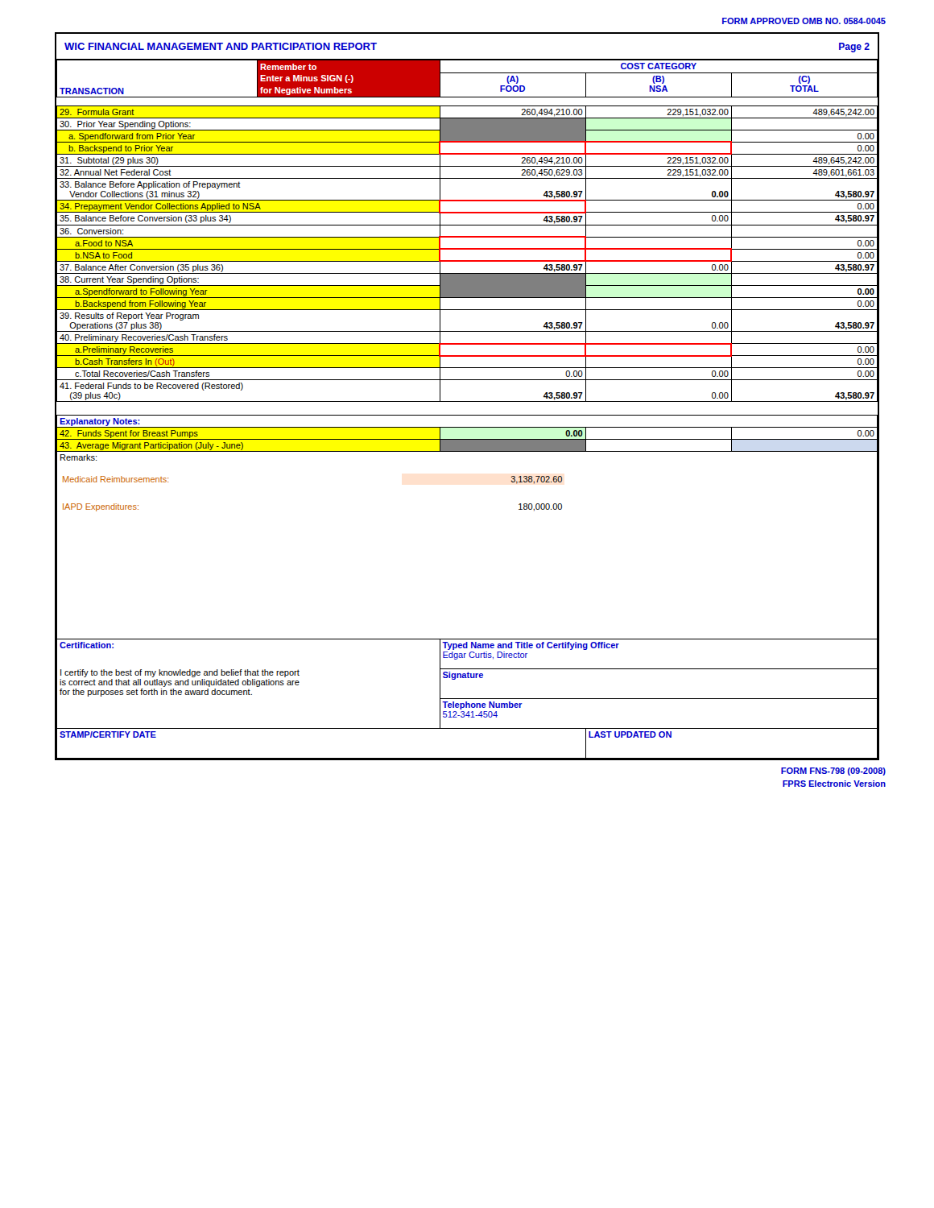FORM APPROVED OMB NO. 0584-0045
WIC FINANCIAL MANAGEMENT AND PARTICIPATION REPORT Page 2
| TRANSACTION | Remember to Enter a Minus SIGN (-) for Negative Numbers | COST CATEGORY |
| (A) FOOD | (B) NSA | (C) TOTAL |
| 29. Formula Grant | 260,494,210.00 | 229,151,032.00 | 489,645,242.00 |
| 30. Prior Year Spending Options: | | | |
| a. Spendforward from Prior Year | | 0.00 |
| b. Backspend to Prior Year | | | 0.00 |
| 31. Subtotal (29 plus 30) | 260,494,210.00 | 229,151,032.00 | 489,645,242.00 |
| 32. Annual Net Federal Cost | 260,450,629.03 | 229,151,032.00 | 489,601,661.03 |
| 33. Balance Before Application of Prepayment Vendor Collections (31 minus 32) | 43,580.97 | 0.00 | 43,580.97 |
| 34. Prepayment Vendor Collections Applied to NSA | | | 0.00 |
| 35. Balance Before Conversion (33 plus 34) | 43,580.97 | 0.00 | 43,580.97 |
| 36. Conversion: | | | |
| a.Food to NSA | | | 0.00 |
| b.NSA to Food | | | 0.00 |
| 37. Balance After Conversion (35 plus 36) | 43,580.97 | 0.00 | 43,580.97 |
| 38. Current Year Spending Options: | | | |
| a.Spendforward to Following Year | | 0.00 |
| b.Backspend from Following Year | | | 0.00 |
| 39. Results of Report Year Program Operations (37 plus 38) | 43,580.97 | 0.00 | 43,580.97 |
| 40. Preliminary Recoveries/Cash Transfers | | | |
| a.Preliminary Recoveries | | | 0.00 |
| b.Cash Transfers In (Out) | | | 0.00 |
| c.Total Recoveries/Cash Transfers | 0.00 | 0.00 | 0.00 |
| 41. Federal Funds to be Recovered (Restored) (39 plus 40c) | 43,580.97 | 0.00 | 43,580.97 |
| Explanatory Notes: |
| 42. Funds Spent for Breast Pumps | 0.00 | | 0.00 |
| 43. Average Migrant Participation (July - June) | | | |
| Remarks: / Medicaid Reimbursements: / 3,138,702.60 / / / IAPD Expenditures: / 180,000.00 / / |
| Certification: I certify to the best of my knowledge and belief that the report is correct and that all outlays and unliquidated obligations are for the purposes set forth in the award document. | Typed Name and Title of Certifying Officer Edgar Curtis, Director |
| Signature |
| Telephone Number 512-341-4504 |
| STAMP/CERTIFY DATE | LAST UPDATED ON |
FORM FNS-798 (09-2008)
FPRS Electronic Version